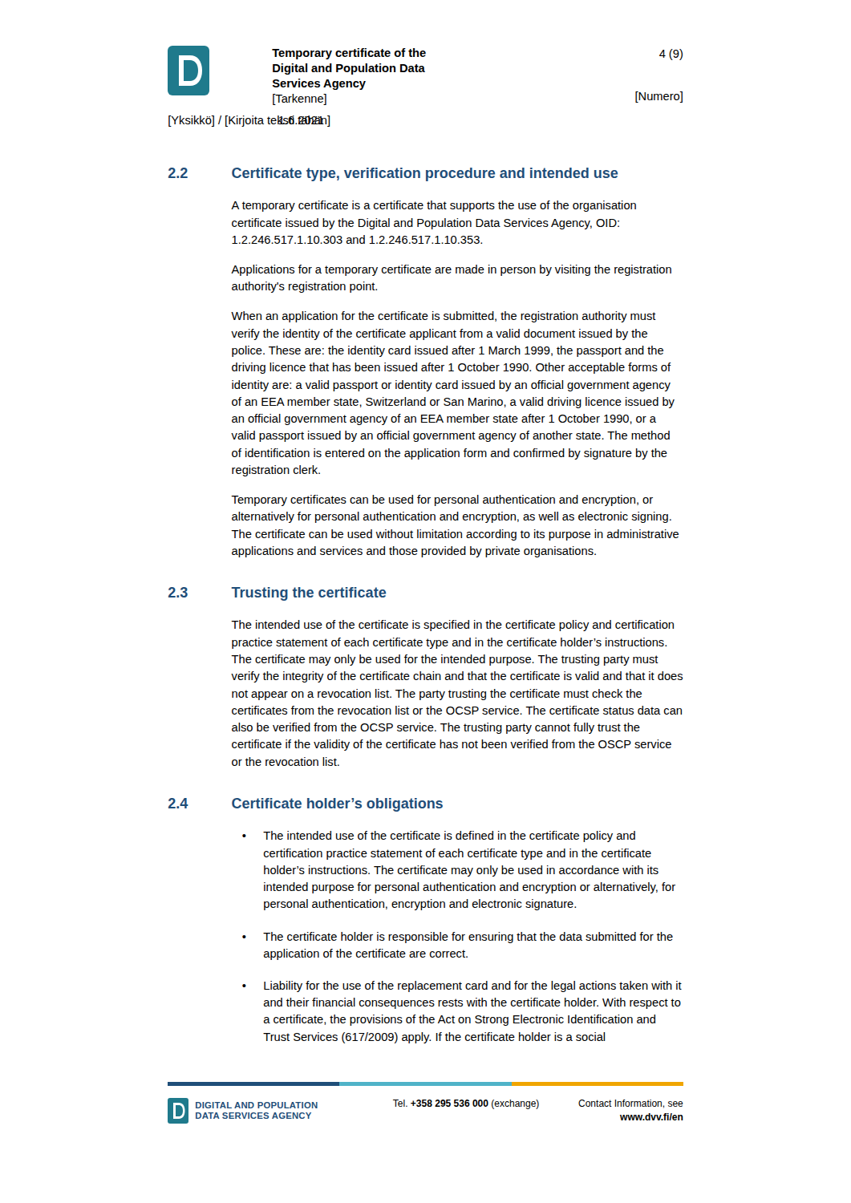Temporary certificate of the
Digital and Population Data
Services Agency
[Tarkenne]
4 (9)
[Numero]
[Yksikkö] / [Kirjoita teksti tähän]
1.6.2021
2.2 Certificate type, verification procedure and intended use
A temporary certificate is a certificate that supports the use of the organisation certificate issued by the Digital and Population Data Services Agency, OID: 1.2.246.517.1.10.303 and 1.2.246.517.1.10.353.
Applications for a temporary certificate are made in person by visiting the registration authority's registration point.
When an application for the certificate is submitted, the registration authority must verify the identity of the certificate applicant from a valid document issued by the police. These are: the identity card issued after 1 March 1999, the passport and the driving licence that has been issued after 1 October 1990. Other acceptable forms of identity are: a valid passport or identity card issued by an official government agency of an EEA member state, Switzerland or San Marino, a valid driving licence issued by an official government agency of an EEA member state after 1 October 1990, or a valid passport issued by an official government agency of another state. The method of identification is entered on the application form and confirmed by signature by the registration clerk.
Temporary certificates can be used for personal authentication and encryption, or alternatively for personal authentication and encryption, as well as electronic signing. The certificate can be used without limitation according to its purpose in administrative applications and services and those provided by private organisations.
2.3 Trusting the certificate
The intended use of the certificate is specified in the certificate policy and certification practice statement of each certificate type and in the certificate holder’s instructions. The certificate may only be used for the intended purpose. The trusting party must verify the integrity of the certificate chain and that the certificate is valid and that it does not appear on a revocation list. The party trusting the certificate must check the certificates from the revocation list or the OCSP service. The certificate status data can also be verified from the OCSP service. The trusting party cannot fully trust the certificate if the validity of the certificate has not been verified from the OSCP service or the revocation list.
2.4 Certificate holder’s obligations
The intended use of the certificate is defined in the certificate policy and certification practice statement of each certificate type and in the certificate holder’s instructions. The certificate may only be used in accordance with its intended purpose for personal authentication and encryption or alternatively, for personal authentication, encryption and electronic signature.
The certificate holder is responsible for ensuring that the data submitted for the application of the certificate are correct.
Liability for the use of the replacement card and for the legal actions taken with it and their financial consequences rests with the certificate holder. With respect to a certificate, the provisions of the Act on Strong Electronic Identification and Trust Services (617/2009) apply. If the certificate holder is a social
DIGITAL AND POPULATION
DATA SERVICES AGENCY
Tel. +358 295 536 000 (exchange) Contact Information, see www.dvv.fi/en